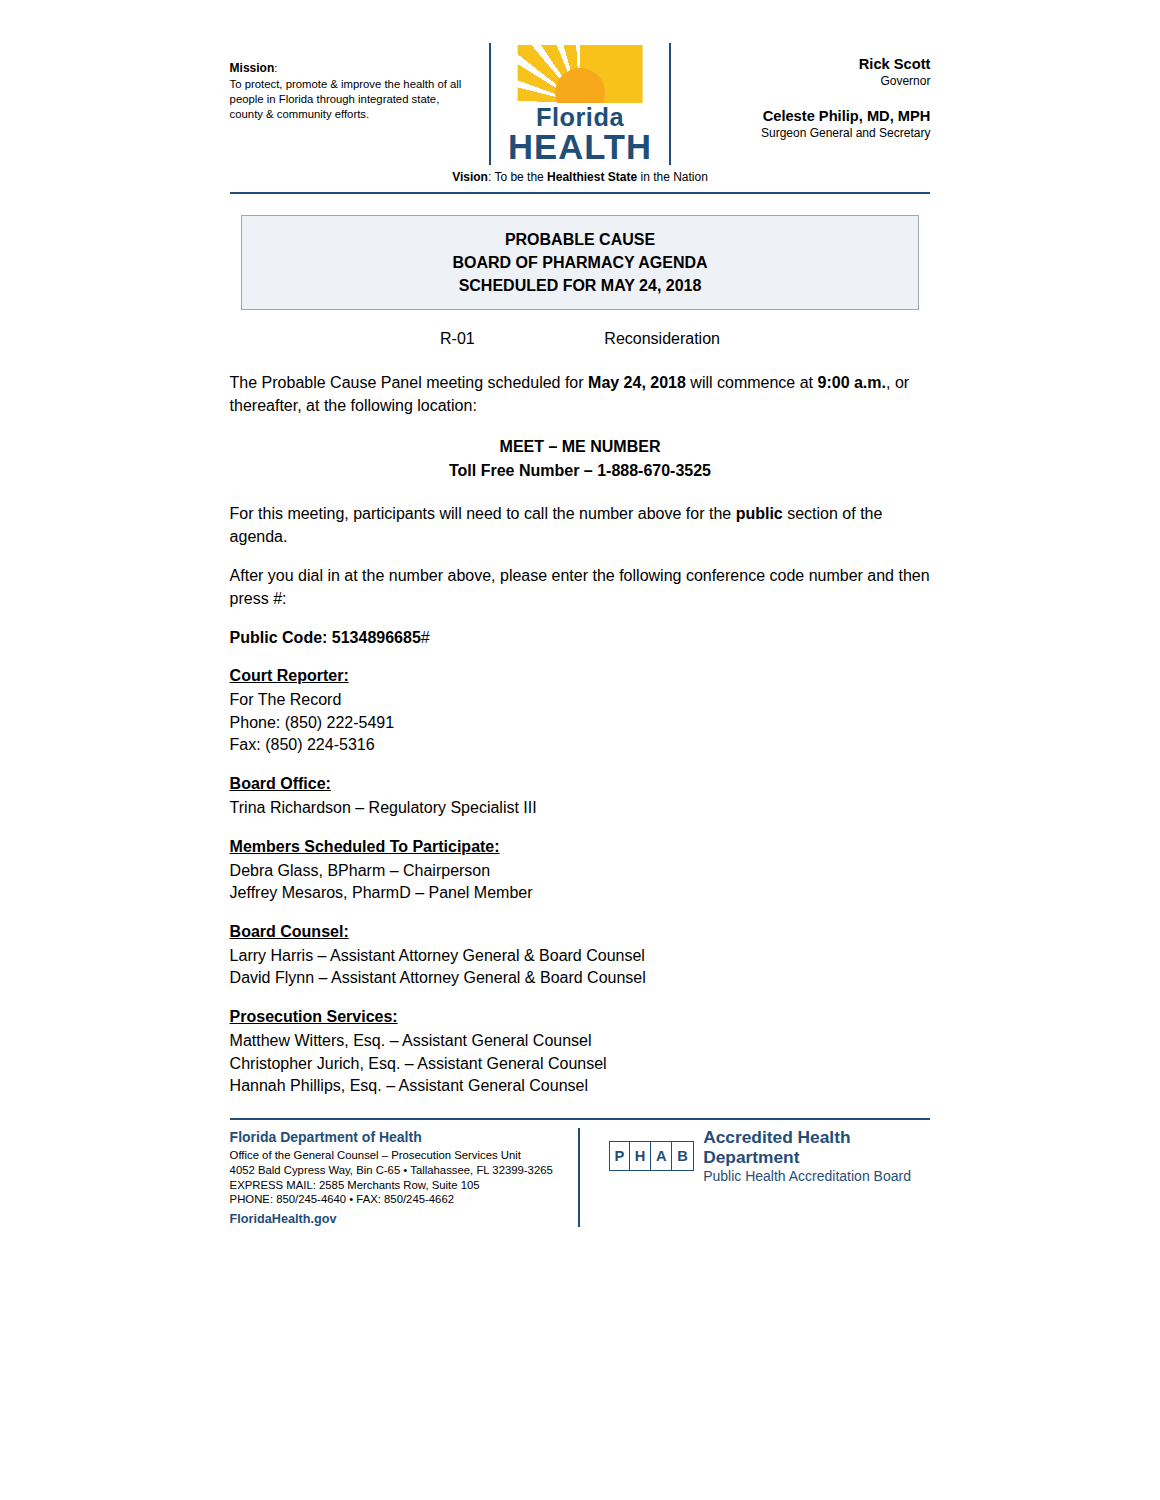Mission:
To protect, promote & improve the health of all people in Florida through integrated state, county & community efforts.
Florida
HEALTH
Rick Scott
Governor
Celeste Philip, MD, MPH
Surgeon General and Secretary
Vision: To be the Healthiest State in the Nation
PROBABLE CAUSE
BOARD OF PHARMACY AGENDA
SCHEDULED FOR MAY 24, 2018
R-01
Reconsideration
The Probable Cause Panel meeting scheduled for May 24, 2018 will commence at 9:00 a.m., or thereafter, at the following location:
MEET – ME NUMBER
Toll Free Number – 1-888-670-3525
For this meeting, participants will need to call the number above for the public section of the agenda.
After you dial in at the number above, please enter the following conference code number and then press #:
Public Code: 5134896685#
Court Reporter:
For The Record
Phone: (850) 222-5491
Fax: (850) 224-5316
Board Office:
Trina Richardson – Regulatory Specialist III
Members Scheduled To Participate:
Debra Glass, BPharm – Chairperson
Jeffrey Mesaros, PharmD – Panel Member
Board Counsel:
Larry Harris – Assistant Attorney General & Board Counsel
David Flynn – Assistant Attorney General & Board Counsel
Prosecution Services:
Matthew Witters, Esq. – Assistant General Counsel
Christopher Jurich, Esq. – Assistant General Counsel
Hannah Phillips, Esq. – Assistant General Counsel
Florida Department of Health
Office of the General Counsel – Prosecution Services Unit
4052 Bald Cypress Way, Bin C-65 • Tallahassee, FL 32399-3265
EXPRESS MAIL: 2585 Merchants Row, Suite 105
PHONE: 850/245-4640 • FAX: 850/245-4662
FloridaHealth.gov
PHAB
Accredited Health Department
Public Health Accreditation Board